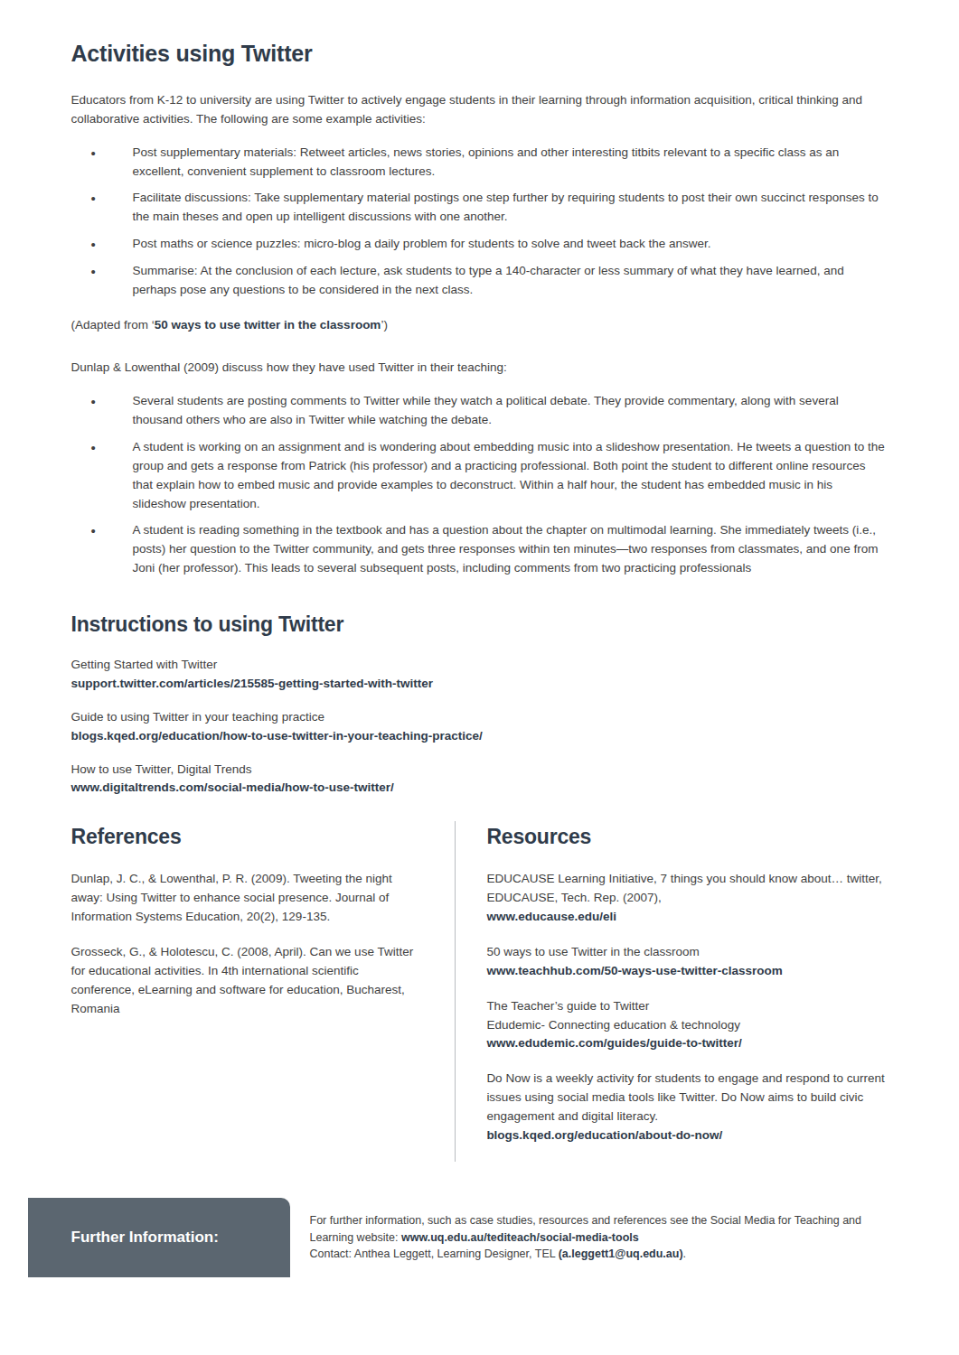Activities using Twitter
Educators from K-12 to university are using Twitter to actively engage students in their learning through information acquisition, critical thinking and collaborative activities. The following are some example activities:
Post supplementary materials: Retweet articles, news stories, opinions and other interesting titbits relevant to a specific class as an excellent, convenient supplement to classroom lectures.
Facilitate discussions: Take supplementary material postings one step further by requiring students to post their own succinct responses to the main theses and open up intelligent discussions with one another.
Post maths or science puzzles: micro-blog a daily problem for students to solve and tweet back the answer.
Summarise: At the conclusion of each lecture, ask students to type a 140-character or less summary of what they have learned, and perhaps pose any questions to be considered in the next class.
(Adapted from ‘50 ways to use twitter in the classroom’)
Dunlap & Lowenthal (2009) discuss how they have used Twitter in their teaching:
Several students are posting comments to Twitter while they watch a political debate. They provide commentary, along with several thousand others who are also in Twitter while watching the debate.
A student is working on an assignment and is wondering about embedding music into a slideshow presentation. He tweets a question to the group and gets a response from Patrick (his professor) and a practicing professional. Both point the student to different online resources that explain how to embed music and provide examples to deconstruct. Within a half hour, the student has embedded music in his slideshow presentation.
A student is reading something in the textbook and has a question about the chapter on multimodal learning. She immediately tweets (i.e., posts) her question to the Twitter community, and gets three responses within ten minutes—two responses from classmates, and one from Joni (her professor). This leads to several subsequent posts, including comments from two practicing professionals
Instructions to using Twitter
Getting Started with Twitter support.twitter.com/articles/215585-getting-started-with-twitter
Guide to using Twitter in your teaching practice blogs.kqed.org/education/how-to-use-twitter-in-your-teaching-practice/
How to use Twitter, Digital Trends www.digitaltrends.com/social-media/how-to-use-twitter/
References
Dunlap, J. C., & Lowenthal, P. R. (2009). Tweeting the night away: Using Twitter to enhance social presence. Journal of Information Systems Education, 20(2), 129-135.
Grosseck, G., & Holotescu, C. (2008, April). Can we use Twitter for educational activities. In 4th international scientific conference, eLearning and software for education, Bucharest, Romania
Resources
EDUCAUSE Learning Initiative, 7 things you should know about… twitter, EDUCAUSE, Tech. Rep. (2007),
www.educause.edu/eli
50 ways to use Twitter in the classroom
www.teachhub.com/50-ways-use-twitter-classroom
The Teacher’s guide to Twitter
Edudemic- Connecting education & technology
www.edudemic.com/guides/guide-to-twitter/
Do Now is a weekly activity for students to engage and respond to current issues using social media tools like Twitter. Do Now aims to build civic engagement and digital literacy.
blogs.kqed.org/education/about-do-now/
Further Information:
For further information, such as case studies, resources and references see the Social Media for Teaching and Learning website: www.uq.edu.au/tediteach/social-media-tools
Contact: Anthea Leggett, Learning Designer, TEL (a.leggett1@uq.edu.au).